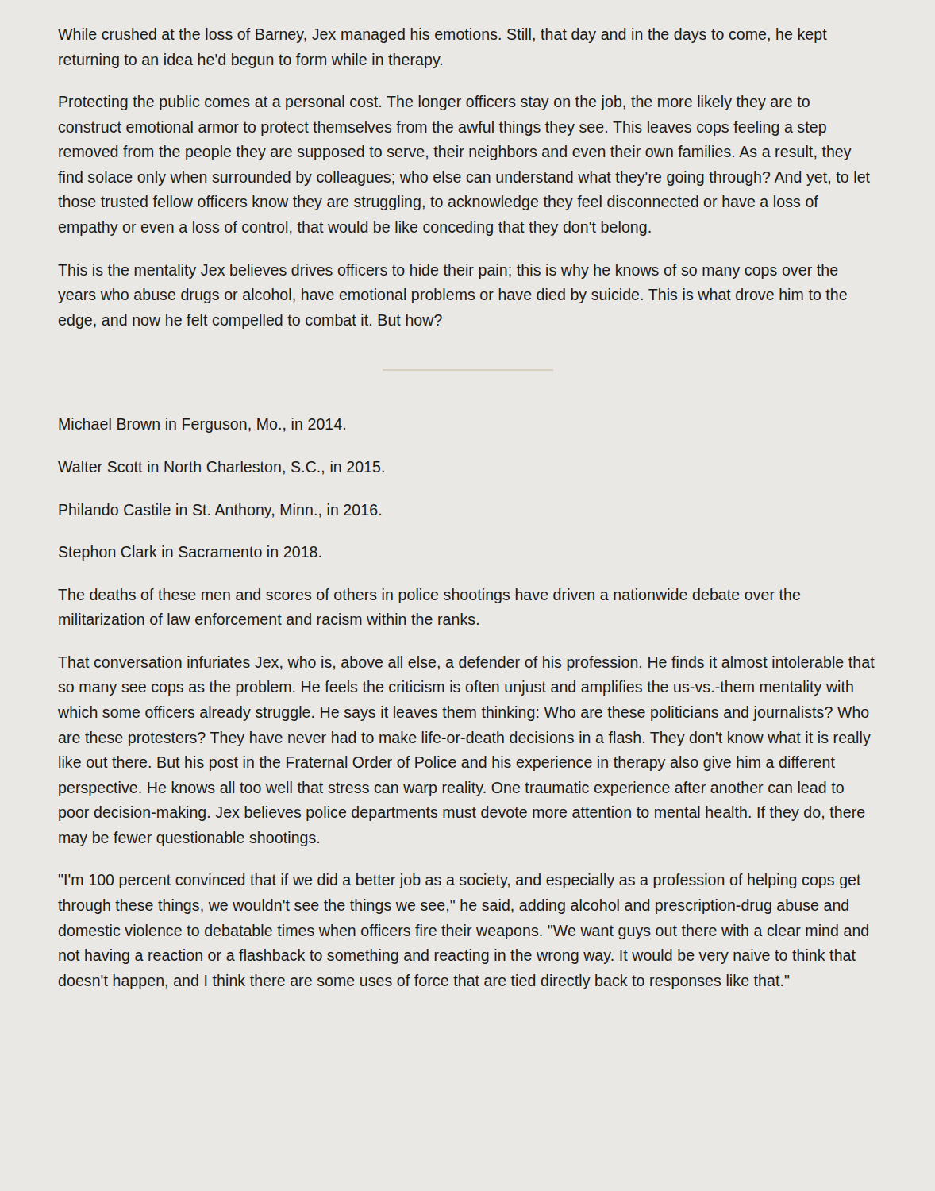While crushed at the loss of Barney, Jex managed his emotions. Still, that day and in the days to come, he kept returning to an idea he'd begun to form while in therapy.
Protecting the public comes at a personal cost. The longer officers stay on the job, the more likely they are to construct emotional armor to protect themselves from the awful things they see. This leaves cops feeling a step removed from the people they are supposed to serve, their neighbors and even their own families. As a result, they find solace only when surrounded by colleagues; who else can understand what they're going through? And yet, to let those trusted fellow officers know they are struggling, to acknowledge they feel disconnected or have a loss of empathy or even a loss of control, that would be like conceding that they don't belong.
This is the mentality Jex believes drives officers to hide their pain; this is why he knows of so many cops over the years who abuse drugs or alcohol, have emotional problems or have died by suicide. This is what drove him to the edge, and now he felt compelled to combat it. But how?
Michael Brown in Ferguson, Mo., in 2014.
Walter Scott in North Charleston, S.C., in 2015.
Philando Castile in St. Anthony, Minn., in 2016.
Stephon Clark in Sacramento in 2018.
The deaths of these men and scores of others in police shootings have driven a nationwide debate over the militarization of law enforcement and racism within the ranks.
That conversation infuriates Jex, who is, above all else, a defender of his profession. He finds it almost intolerable that so many see cops as the problem. He feels the criticism is often unjust and amplifies the us-vs.-them mentality with which some officers already struggle. He says it leaves them thinking: Who are these politicians and journalists? Who are these protesters? They have never had to make life-or-death decisions in a flash. They don't know what it is really like out there. But his post in the Fraternal Order of Police and his experience in therapy also give him a different perspective. He knows all too well that stress can warp reality. One traumatic experience after another can lead to poor decision-making. Jex believes police departments must devote more attention to mental health. If they do, there may be fewer questionable shootings.
"I'm 100 percent convinced that if we did a better job as a society, and especially as a profession of helping cops get through these things, we wouldn't see the things we see," he said, adding alcohol and prescription-drug abuse and domestic violence to debatable times when officers fire their weapons. "We want guys out there with a clear mind and not having a reaction or a flashback to something and reacting in the wrong way. It would be very naive to think that doesn't happen, and I think there are some uses of force that are tied directly back to responses like that."